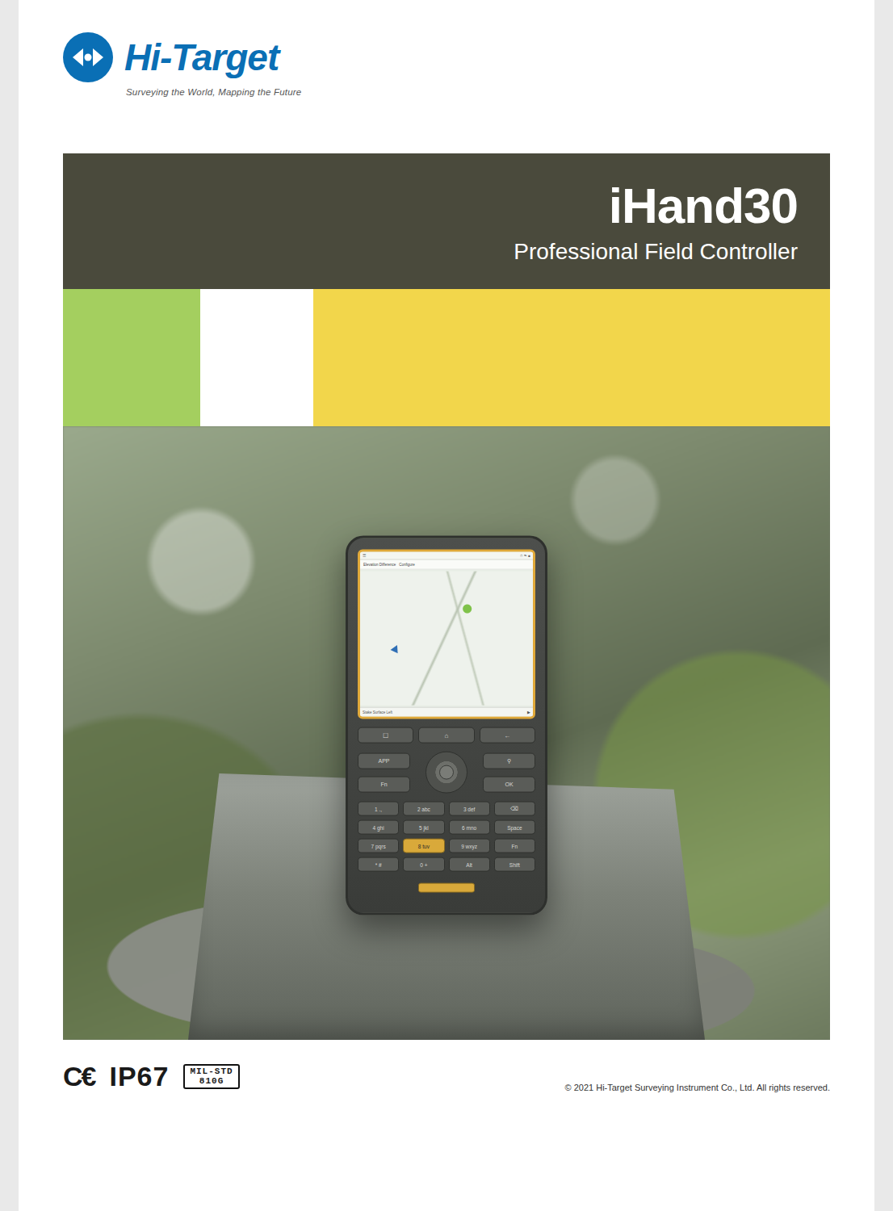Hi-Target
Surveying the World, Mapping the Future
iHand30
Professional Field Controller
☰⏱ ☁ ■
Elevation Difference Configure
Stake Surface Left▶
☐
⌂
←
APP
⚲
Fn
OK
1 .,
2 abc
3 def
⌫
4 ghi
5 jkl
6 mno
Space
7 pqrs
8 tuv
9 wxyz
Fn
* #
0 +
Alt
Shift
C€ IP67 MIL-STD
810G
© 2021 Hi-Target Surveying Instrument Co., Ltd. All rights reserved.